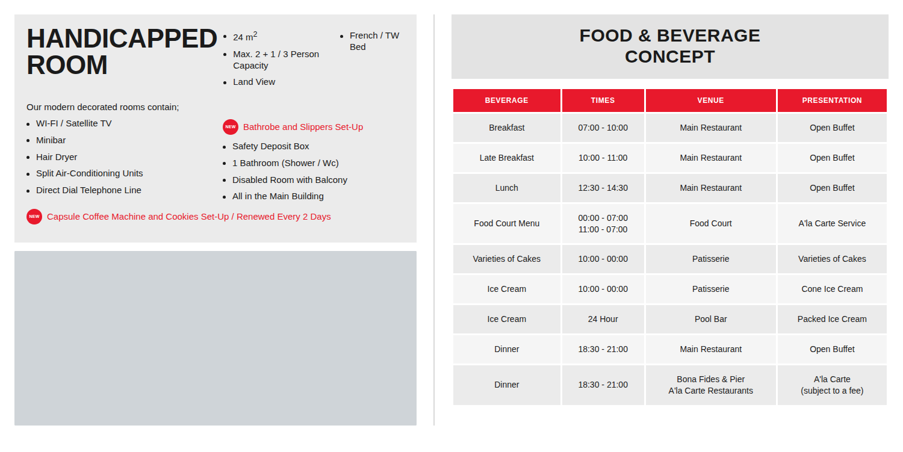HANDICAPPED
ROOM
24 m2
Max. 2 + 1 / 3 Person Capacity
Land View
French / TW Bed
Our modern decorated rooms contain;
WI-FI / Satellite TV
Minibar
Hair Dryer
Split Air-Conditioning Units
Direct Dial Telephone Line
NEW Bathrobe and Slippers Set-Up
Safety Deposit Box
1 Bathroom (Shower / Wc)
Disabled Room with Balcony
All in the Main Building
NEW Capsule Coffee Machine and Cookies Set-Up / Renewed Every 2 Days
FOOD & BEVERAGE
CONCEPT
| Beverage | Times | Venue | Presentation |
| --- | --- | --- | --- |
| Breakfast | 07:00 - 10:00 | Main Restaurant | Open Buffet |
| Late Breakfast | 10:00 - 11:00 | Main Restaurant | Open Buffet |
| Lunch | 12:30 - 14:30 | Main Restaurant | Open Buffet |
| Food Court Menu | 00:00 - 07:00 11:00 - 07:00 | Food Court | A'la Carte Service |
| Varieties of Cakes | 10:00 - 00:00 | Patisserie | Varieties of Cakes |
| Ice Cream | 10:00 - 00:00 | Patisserie | Cone Ice Cream |
| Ice Cream | 24 Hour | Pool Bar | Packed Ice Cream |
| Dinner | 18:30 - 21:00 | Main Restaurant | Open Buffet |
| Dinner | 18:30 - 21:00 | Bona Fides & Pier A'la Carte Restaurants | A'la Carte (subject to a fee) |